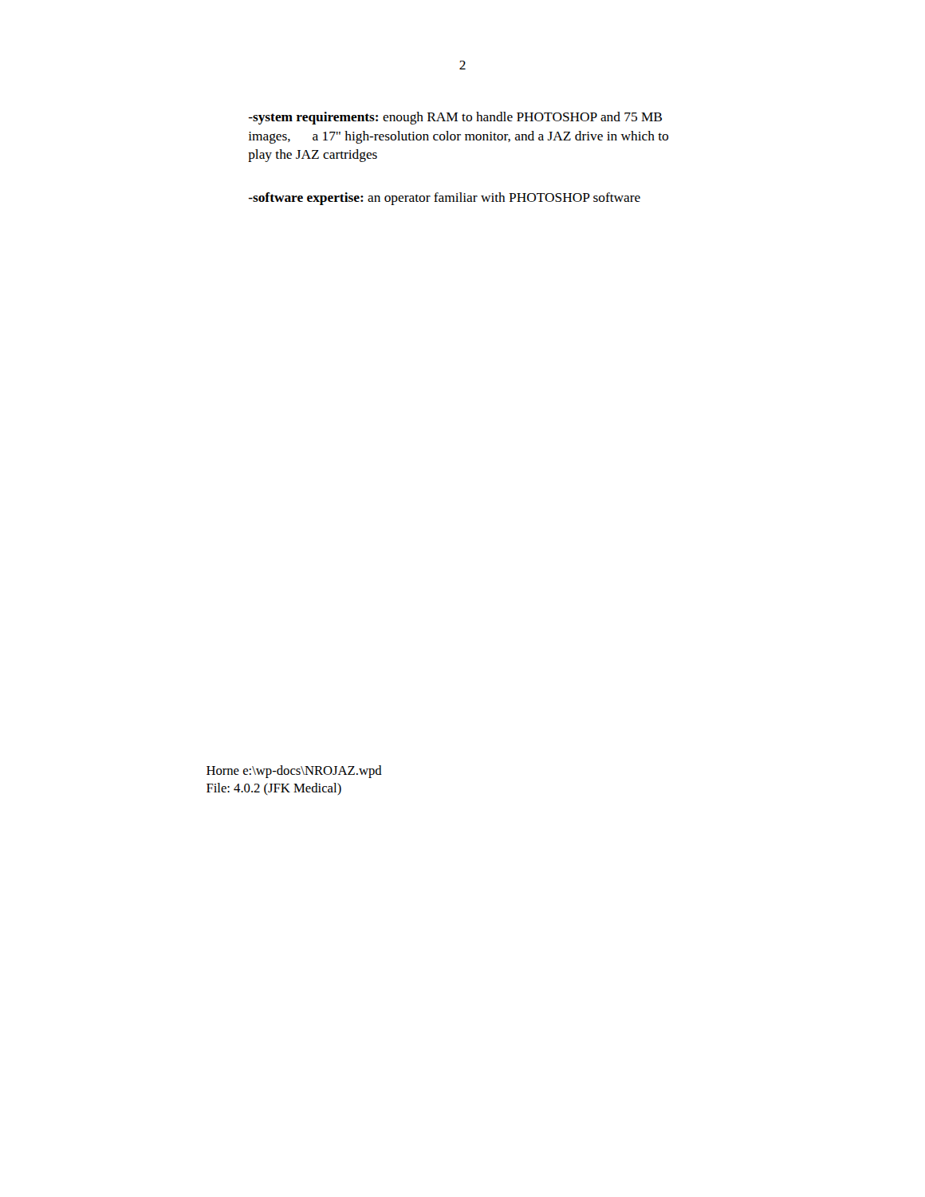2
-system requirements: enough RAM to handle PHOTOSHOP and 75 MB images, a 17" high-resolution color monitor, and a JAZ drive in which to play the JAZ cartridges
-software expertise: an operator familiar with PHOTOSHOP software
Horne e:\wp-docs\NROJAZ.wpd
File: 4.0.2 (JFK Medical)